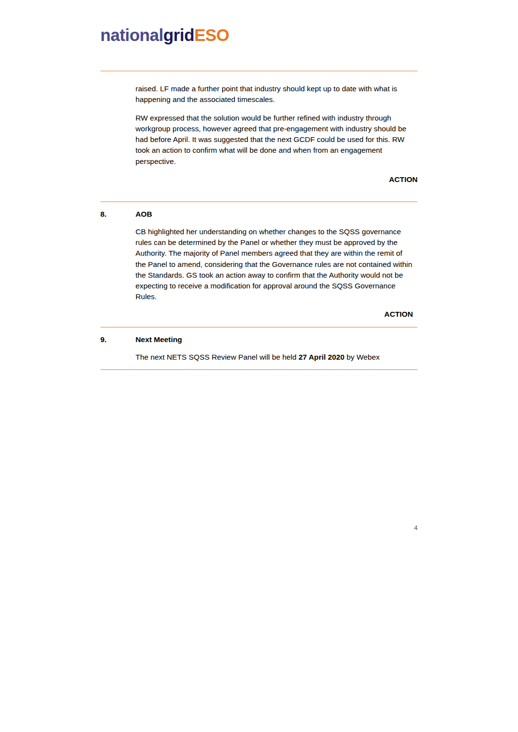national grid ESO
raised. LF made a further point that industry should kept up to date with what is happening and the associated timescales.
RW expressed that the solution would be further refined with industry through workgroup process, however agreed that pre-engagement with industry should be had before April. It was suggested that the next GCDF could be used for this. RW took an action to confirm what will be done and when from an engagement perspective.
ACTION
8.
AOB
CB highlighted her understanding on whether changes to the SQSS governance rules can be determined by the Panel or whether they must be approved by the Authority. The majority of Panel members agreed that they are within the remit of the Panel to amend, considering that the Governance rules are not contained within the Standards. GS took an action away to confirm that the Authority would not be expecting to receive a modification for approval around the SQSS Governance Rules.
ACTION
9.
Next Meeting
The next NETS SQSS Review Panel will be held 27 April 2020 by Webex
4